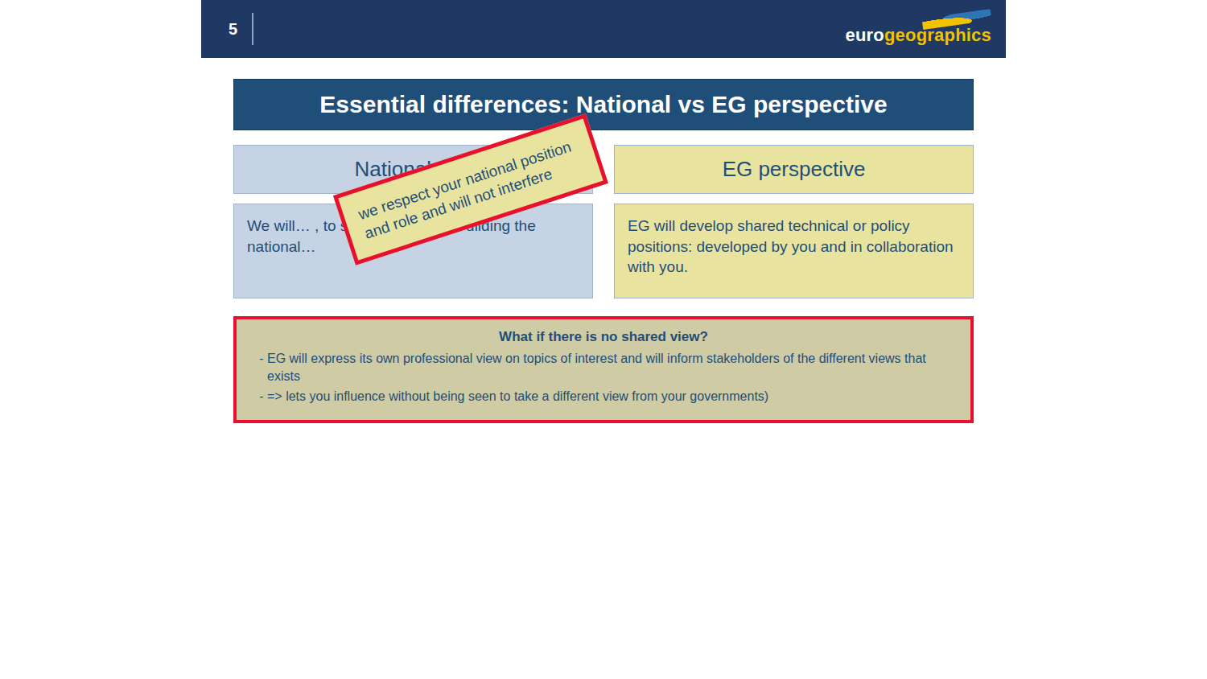5
euro geographics
Essential differences: National vs EG perspective
National P…
We will… , to support your go… uilding the national…
EG perspective
EG will develop shared technical or policy positions: developed by you and in collaboration with you.
we respect your national position and role and will not interfere
What if there is no shared view?
EG will express its own professional view on topics of interest and will inform stakeholders of the different views that exists
=> lets you influence without being seen to take a different view from your governments)